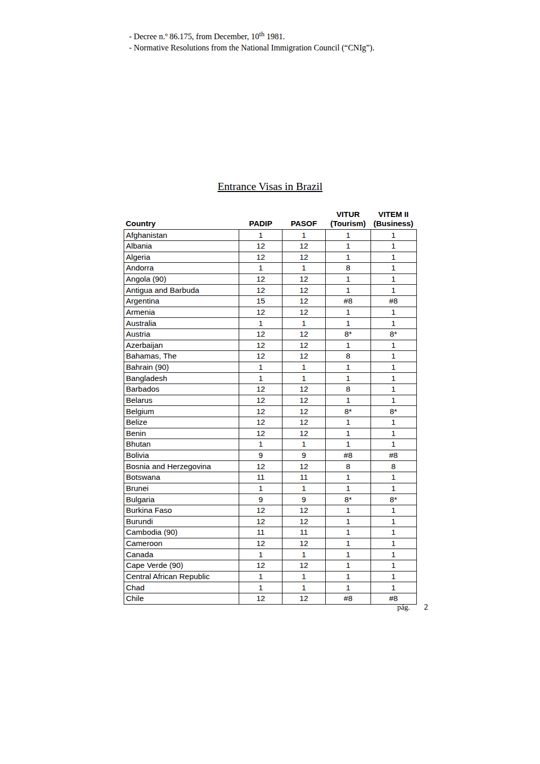- Decree n.º 86.175, from December, 10th 1981.
- Normative Resolutions from the National Immigration Council (“CNIg”).
Entrance Visas in Brazil
| Country | PADIP | PASOF | VITUR (Tourism) | VITEM II (Business) |
| --- | --- | --- | --- | --- |
| Afghanistan | 1 | 1 | 1 | 1 |
| Albania | 12 | 12 | 1 | 1 |
| Algeria | 12 | 12 | 1 | 1 |
| Andorra | 1 | 1 | 8 | 1 |
| Angola (90) | 12 | 12 | 1 | 1 |
| Antigua and Barbuda | 12 | 12 | 1 | 1 |
| Argentina | 15 | 12 | #8 | #8 |
| Armenia | 12 | 12 | 1 | 1 |
| Australia | 1 | 1 | 1 | 1 |
| Austria | 12 | 12 | 8* | 8* |
| Azerbaijan | 12 | 12 | 1 | 1 |
| Bahamas, The | 12 | 12 | 8 | 1 |
| Bahrain (90) | 1 | 1 | 1 | 1 |
| Bangladesh | 1 | 1 | 1 | 1 |
| Barbados | 12 | 12 | 8 | 1 |
| Belarus | 12 | 12 | 1 | 1 |
| Belgium | 12 | 12 | 8* | 8* |
| Belize | 12 | 12 | 1 | 1 |
| Benin | 12 | 12 | 1 | 1 |
| Bhutan | 1 | 1 | 1 | 1 |
| Bolivia | 9 | 9 | #8 | #8 |
| Bosnia and Herzegovina | 12 | 12 | 8 | 8 |
| Botswana | 11 | 11 | 1 | 1 |
| Brunei | 1 | 1 | 1 | 1 |
| Bulgaria | 9 | 9 | 8* | 8* |
| Burkina Faso | 12 | 12 | 1 | 1 |
| Burundi | 12 | 12 | 1 | 1 |
| Cambodia (90) | 11 | 11 | 1 | 1 |
| Cameroon | 12 | 12 | 1 | 1 |
| Canada | 1 | 1 | 1 | 1 |
| Cape Verde (90) | 12 | 12 | 1 | 1 |
| Central African Republic | 1 | 1 | 1 | 1 |
| Chad | 1 | 1 | 1 | 1 |
| Chile | 12 | 12 | #8 | #8 |
pág. 2